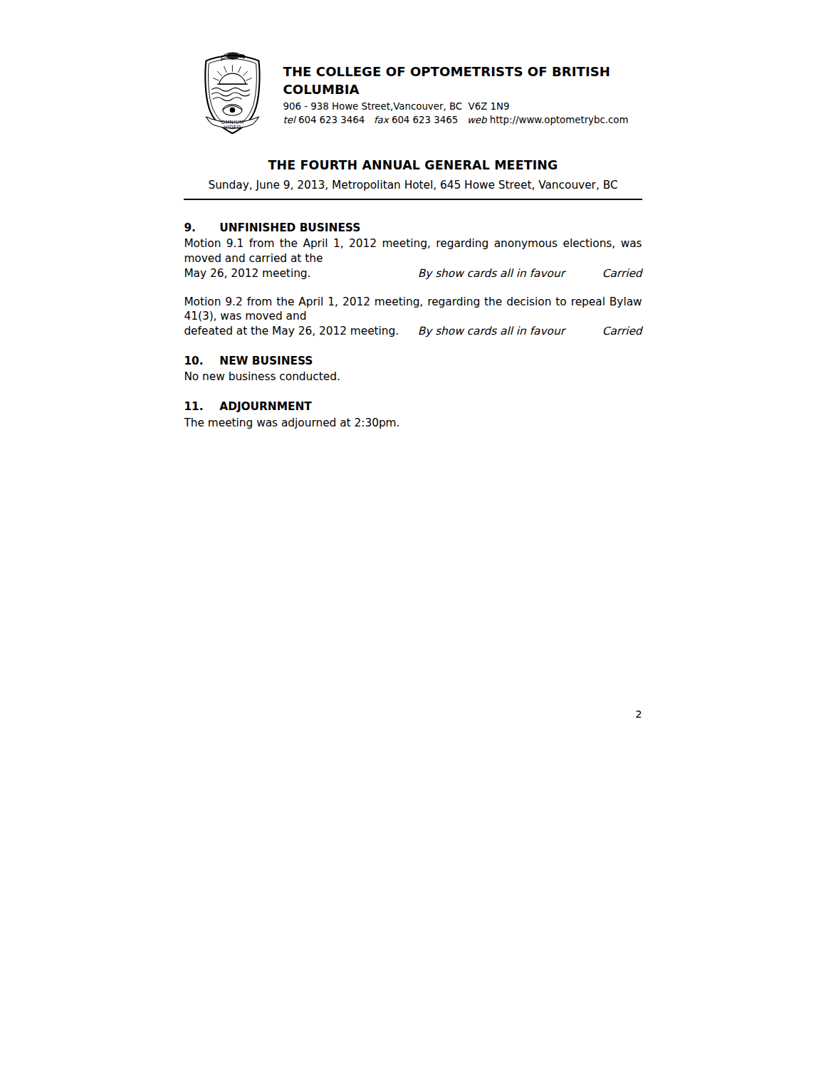OMNIUM VIDEO
THE COLLEGE OF OPTOMETRISTS OF BRITISH COLUMBIA
906 - 938 Howe Street,Vancouver, BC V6Z 1N9
tel 604 623 3464 fax 604 623 3465 web http://www.optometrybc.com
THE FOURTH ANNUAL GENERAL MEETING
Sunday, June 9, 2013, Metropolitan Hotel, 645 Howe Street, Vancouver, BC
9. UNFINISHED BUSINESS
Motion 9.1 from the April 1, 2012 meeting, regarding anonymous elections, was moved and carried at the
May 26, 2012 meeting. By show cards all in favour Carried
Motion 9.2 from the April 1, 2012 meeting, regarding the decision to repeal Bylaw 41(3), was moved and
defeated at the May 26, 2012 meeting. By show cards all in favour Carried
10. NEW BUSINESS
No new business conducted.
11. ADJOURNMENT
The meeting was adjourned at 2:30pm.
2